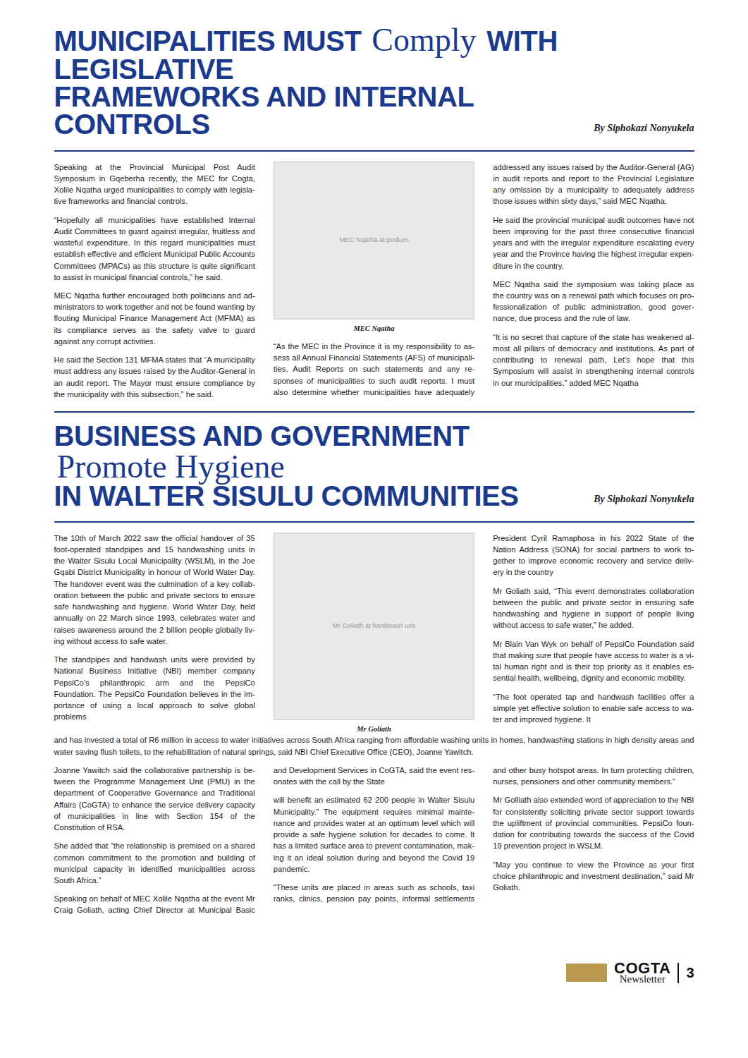MUNICIPALITIES MUST Comply WITH LEGISLATIVE
FRAMEWORKS AND INTERNAL CONTROLS
By Siphokazi Nonyukela
Speaking at the Provincial Municipal Post Audit Symposium in Gqeberha recently, the MEC for Cogta, Xolile Nqatha urged municipalities to comply with legislative frameworks and financial controls.
“Hopefully all municipalities have established Internal Audit Committees to guard against irregular, fruitless and wasteful expenditure. In this regard municipalities must establish effective and efficient Municipal Public Accounts Committees (MPACs) as this structure is quite significant to assist in municipal financial controls,” he said.
MEC Nqatha further encouraged both politicians and administrators to work together and not be found wanting by flouting Municipal Finance Management Act (MFMA) as its compliance serves as the safety valve to guard against any corrupt activities.
He said the Section 131 MFMA states that “A municipality must address any issues raised by the Auditor-General in an audit report. The Mayor must ensure compliance by the municipality with this subsection,” he said.
MEC Nqatha
“As the MEC in the Province it is my responsibility to assess all Annual Financial Statements (AFS) of municipalities, Audit Reports on such statements and any responses of municipalities to such audit reports. I must also determine whether municipalities have adequately addressed any issues raised by the Auditor-General (AG) in audit reports and report to the Provincial Legislature any omission by a municipality to adequately address those issues within sixty days,” said MEC Nqatha.
He said the provincial municipal audit outcomes have not been improving for the past three consecutive financial years and with the irregular expenditure escalating every year and the Province having the highest irregular expenditure in the country.
MEC Nqatha said the symposium was taking place as the country was on a renewal path which focuses on professionalization of public administration, good governance, due process and the rule of law.
“It is no secret that capture of the state has weakened almost all pillars of democracy and institutions. As part of contributing to renewal path, Let’s hope that this Symposium will assist in strengthening internal controls in our municipalities,” added MEC Nqatha
BUSINESS AND GOVERNMENT Promote Hygiene
IN WALTER SISULU COMMUNITIES
By Siphokazi Nonyukela
The 10th of March 2022 saw the official handover of 35 foot-operated standpipes and 15 handwashing units in the Walter Sisulu Local Municipality (WSLM), in the Joe Gqabi District Municipality in honour of World Water Day. The handover event was the culmination of a key collaboration between the public and private sectors to ensure safe handwashing and hygiene. World Water Day, held annually on 22 March since 1993, celebrates water and raises awareness around the 2 billion people globally living without access to safe water.
The standpipes and handwash units were provided by National Business Initiative (NBI) member company PepsiCo’s philanthropic arm and the PepsiCo Foundation. The PepsiCo Foundation believes in the importance of using a local approach to solve global problems
Mr Goliath
President Cyril Ramaphosa in his 2022 State of the Nation Address (SONA) for social partners to work together to improve economic recovery and service delivery in the country
Mr Goliath said, “This event demonstrates collaboration between the public and private sector in ensuring safe handwashing and hygiene in support of people living without access to safe water,” he added.
Mr Blain Van Wyk on behalf of PepsiCo Foundation said that making sure that people have access to water is a vital human right and is their top priority as it enables essential health, wellbeing, dignity and economic mobility.
“The foot operated tap and handwash facilities offer a simple yet effective solution to enable safe access to water and improved hygiene. It
and has invested a total of R6 million in access to water initiatives across South Africa ranging from affordable washing units in homes, handwashing stations in high density areas and water saving flush toilets, to the rehabilitation of natural springs, said NBI Chief Executive Office (CEO), Joanne Yawitch.
Joanne Yawitch said the collaborative partnership is between the Programme Management Unit (PMU) in the department of Cooperative Governance and Traditional Affairs (CoGTA) to enhance the service delivery capacity of municipalities in line with Section 154 of the Constitution of RSA.
She added that “the relationship is premised on a shared common commitment to the promotion and building of municipal capacity in identified municipalities across South Africa.”
Speaking on behalf of MEC Xolile Nqatha at the event Mr Craig Goliath, acting Chief Director at Municipal Basic and Development Services in CoGTA, said the event resonates with the call by the State
will benefit an estimated 62 200 people in Walter Sisulu Municipality.” The equipment requires minimal maintenance and provides water at an optimum level which will provide a safe hygiene solution for decades to come. It has a limited surface area to prevent contamination, making it an ideal solution during and beyond the Covid 19 pandemic.
“These units are placed in areas such as schools, taxi ranks, clinics, pension pay points, informal settlements and other busy hotspot areas. In turn protecting children, nurses, pensioners and other community members.”
Mr Golliath also extended word of appreciation to the NBI for consistently soliciting private sector support towards the upliftment of provincial communities. PepsiCo foundation for contributing towards the success of the Covid 19 prevention project in WSLM.
“May you continue to view the Province as your first choice philanthropic and investment destination,” said Mr Goliath.
COGTA
Newsletter
3